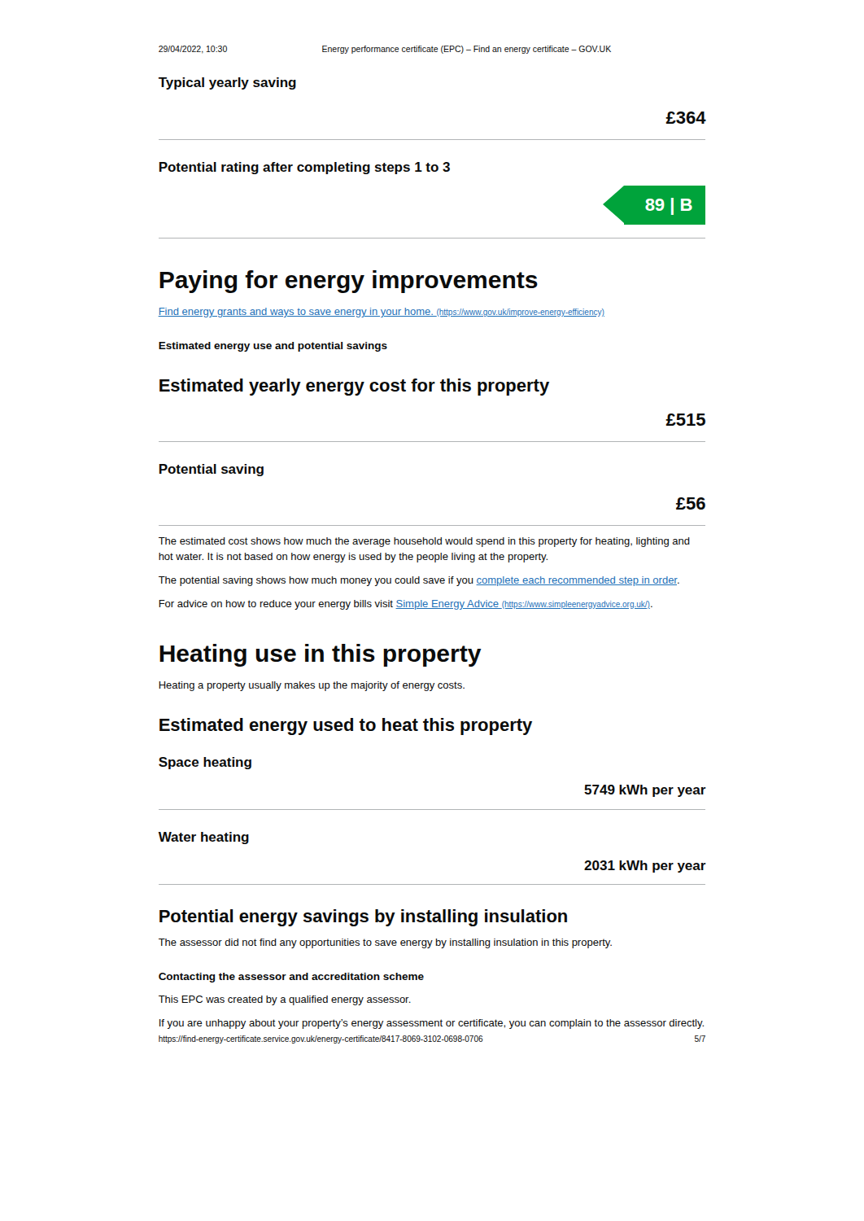29/04/2022, 10:30
Energy performance certificate (EPC) – Find an energy certificate – GOV.UK
Typical yearly saving
£364
Potential rating after completing steps 1 to 3
89 | B
Paying for energy improvements
Find energy grants and ways to save energy in your home. (https://www.gov.uk/improve-energy-efficiency)
Estimated energy use and potential savings
Estimated yearly energy cost for this property
£515
Potential saving
£56
The estimated cost shows how much the average household would spend in this property for heating, lighting and hot water. It is not based on how energy is used by the people living at the property.
The potential saving shows how much money you could save if you complete each recommended step in order.
For advice on how to reduce your energy bills visit Simple Energy Advice (https://www.simpleenergyadvice.org.uk/).
Heating use in this property
Heating a property usually makes up the majority of energy costs.
Estimated energy used to heat this property
Space heating
5749 kWh per year
Water heating
2031 kWh per year
Potential energy savings by installing insulation
The assessor did not find any opportunities to save energy by installing insulation in this property.
Contacting the assessor and accreditation scheme
This EPC was created by a qualified energy assessor.
If you are unhappy about your property’s energy assessment or certificate, you can complain to the assessor directly.
https://find-energy-certificate.service.gov.uk/energy-certificate/8417-8069-3102-0698-0706
5/7